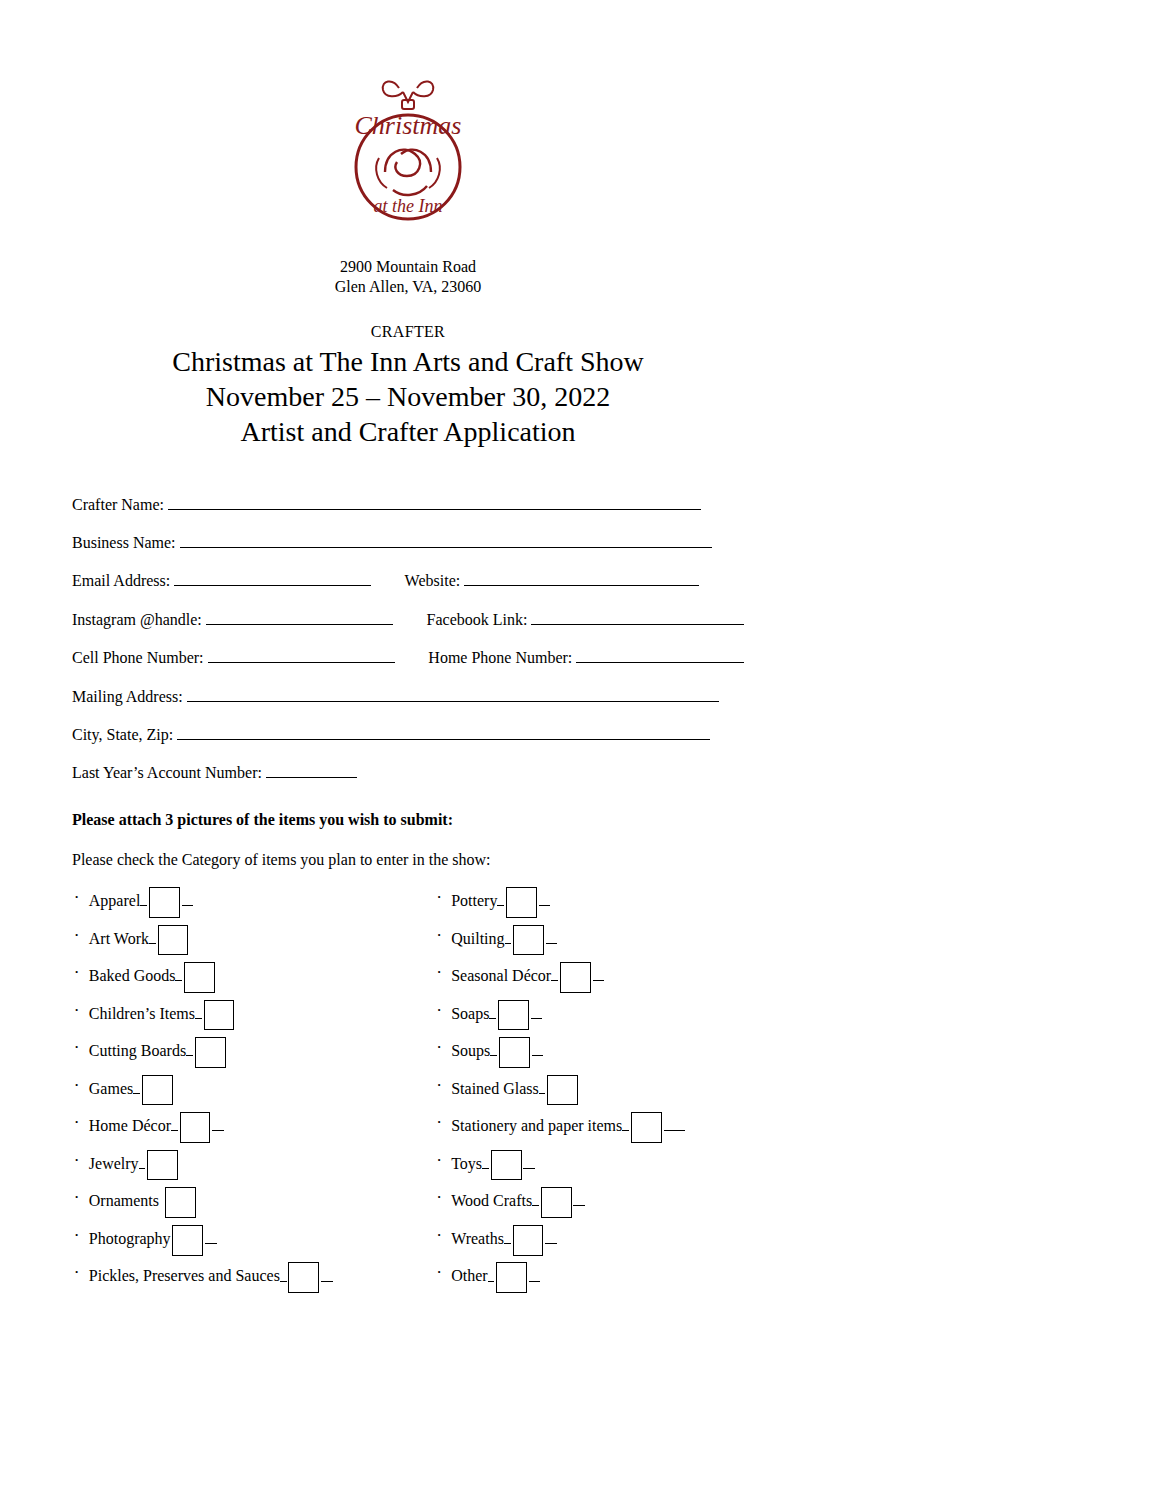Christmas at the Inn
2900 Mountain Road
Glen Allen, VA, 23060
CRAFTER
Christmas at The Inn Arts and Craft Show
November 25 – November 30, 2022
Artist and Crafter Application
Crafter Name:
Business Name:
Email Address: Website:
Instagram @handle: Facebook Link:
Cell Phone Number: Home Phone Number:
Mailing Address:
City, State, Zip:
Last Year’s Account Number:
Please attach 3 pictures of the items you wish to submit:
Please check the Category of items you plan to enter in the show:
Apparel
Art Work
Baked Goods
Children’s Items
Cutting Boards
Games
Home Décor
Jewelry
Ornaments
Photography
Pickles, Preserves and Sauces
Pottery
Quilting
Seasonal Décor
Soaps
Soups
Stained Glass
Stationery and paper items
Toys
Wood Crafts
Wreaths
Other